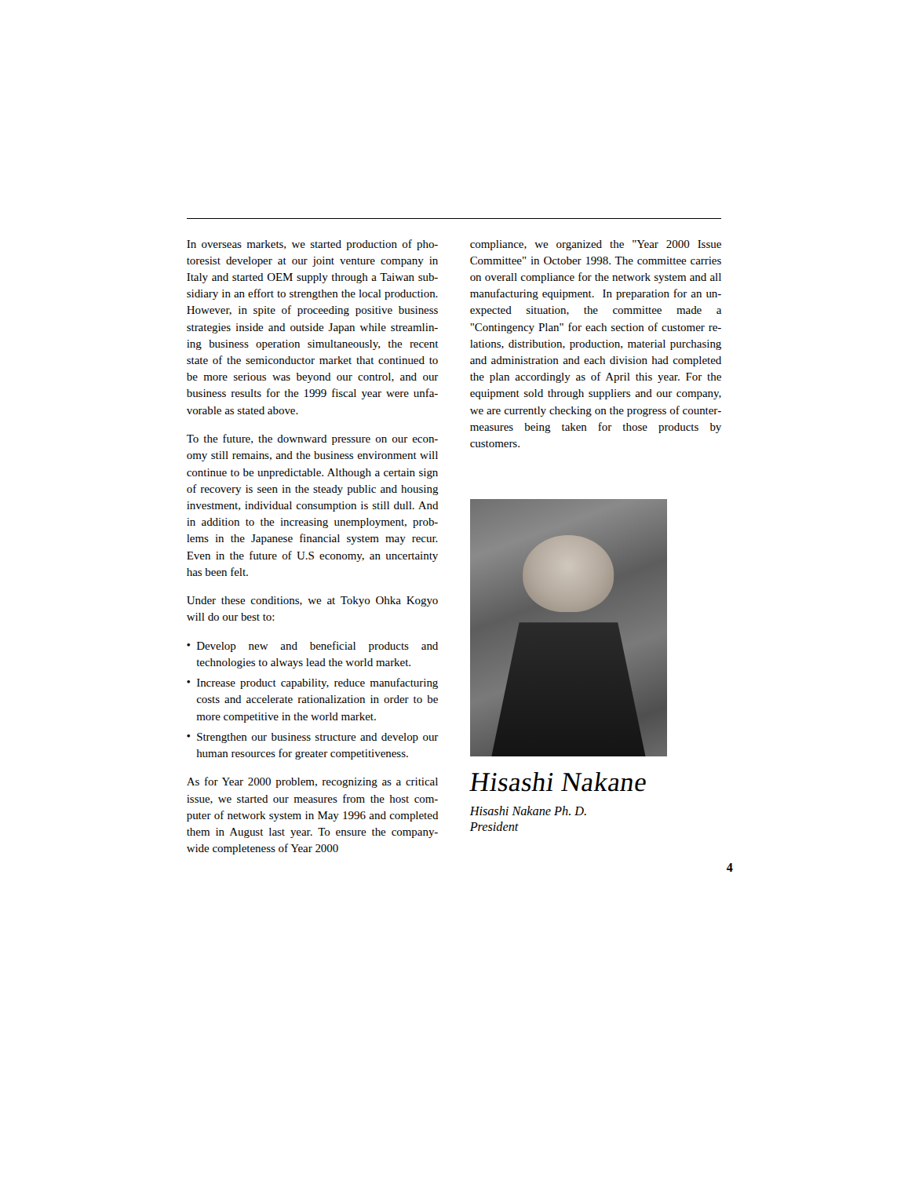In overseas markets, we started production of photoresist developer at our joint venture company in Italy and started OEM supply through a Taiwan subsidiary in an effort to strengthen the local production. However, in spite of proceeding positive business strategies inside and outside Japan while streamlining business operation simultaneously, the recent state of the semiconductor market that continued to be more serious was beyond our control, and our business results for the 1999 fiscal year were unfavorable as stated above.
To the future, the downward pressure on our economy still remains, and the business environment will continue to be unpredictable. Although a certain sign of recovery is seen in the steady public and housing investment, individual consumption is still dull. And in addition to the increasing unemployment, problems in the Japanese financial system may recur. Even in the future of U.S economy, an uncertainty has been felt.
Under these conditions, we at Tokyo Ohka Kogyo will do our best to:
Develop new and beneficial products and technologies to always lead the world market.
Increase product capability, reduce manufacturing costs and accelerate rationalization in order to be more competitive in the world market.
Strengthen our business structure and develop our human resources for greater competitiveness.
As for Year 2000 problem, recognizing as a critical issue, we started our measures from the host computer of network system in May 1996 and completed them in August last year. To ensure the company-wide completeness of Year 2000
compliance, we organized the "Year 2000 Issue Committee" in October 1998. The committee carries on overall compliance for the network system and all manufacturing equipment. In preparation for an unexpected situation, the committee made a "Contingency Plan" for each section of customer relations, distribution, production, material purchasing and administration and each division had completed the plan accordingly as of April this year. For the equipment sold through suppliers and our company, we are currently checking on the progress of countermeasures being taken for those products by customers.
Hisashi Nakane
Hisashi Nakane Ph. D.
President
4